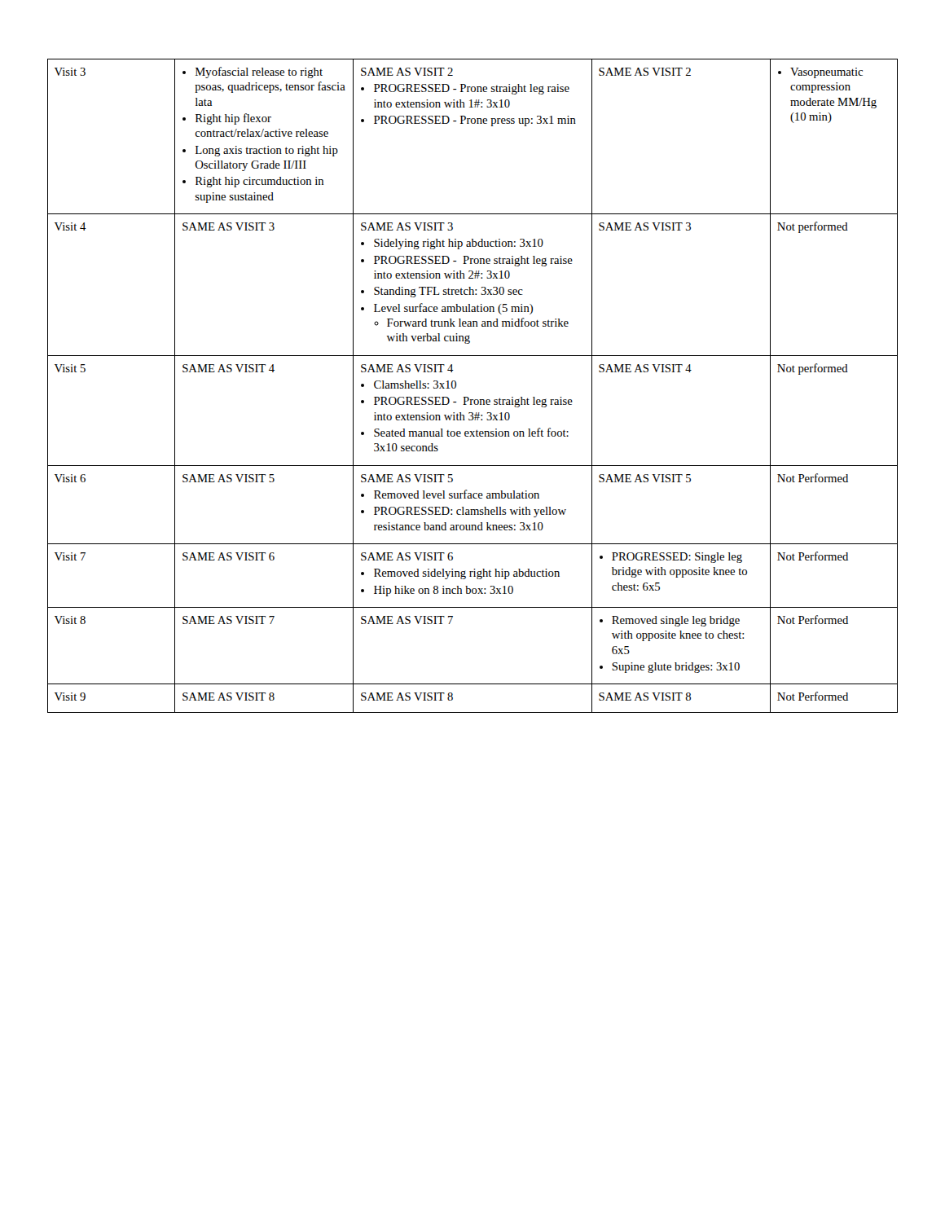| Visit 3 | Myofascial release to right psoas, quadriceps, tensor fascia lata Right hip flexor contract/relax/active release Long axis traction to right hip Oscillatory Grade II/III Right hip circumduction in supine sustained | SAME AS VISIT 2 PROGRESSED - Prone straight leg raise into extension with 1#: 3x10 PROGRESSED - Prone press up: 3x1 min | SAME AS VISIT 2 | Vasopneumatic compression moderate MM/Hg (10 min) |
| Visit 4 | SAME AS VISIT 3 | SAME AS VISIT 3 Sidelying right hip abduction: 3x10 PROGRESSED - Prone straight leg raise into extension with 2#: 3x10 Standing TFL stretch: 3x30 sec Level surface ambulation (5 min) Forward trunk lean and midfoot strike with verbal cuing | SAME AS VISIT 3 | Not performed |
| Visit 5 | SAME AS VISIT 4 | SAME AS VISIT 4 Clamshells: 3x10 PROGRESSED - Prone straight leg raise into extension with 3#: 3x10 Seated manual toe extension on left foot: 3x10 seconds | SAME AS VISIT 4 | Not performed |
| Visit 6 | SAME AS VISIT 5 | SAME AS VISIT 5 Removed level surface ambulation PROGRESSED: clamshells with yellow resistance band around knees: 3x10 | SAME AS VISIT 5 | Not Performed |
| Visit 7 | SAME AS VISIT 6 | SAME AS VISIT 6 Removed sidelying right hip abduction Hip hike on 8 inch box: 3x10 | PROGRESSED: Single leg bridge with opposite knee to chest: 6x5 | Not Performed |
| Visit 8 | SAME AS VISIT 7 | SAME AS VISIT 7 | Removed single leg bridge with opposite knee to chest: 6x5 Supine glute bridges: 3x10 | Not Performed |
| Visit 9 | SAME AS VISIT 8 | SAME AS VISIT 8 | SAME AS VISIT 8 | Not Performed |